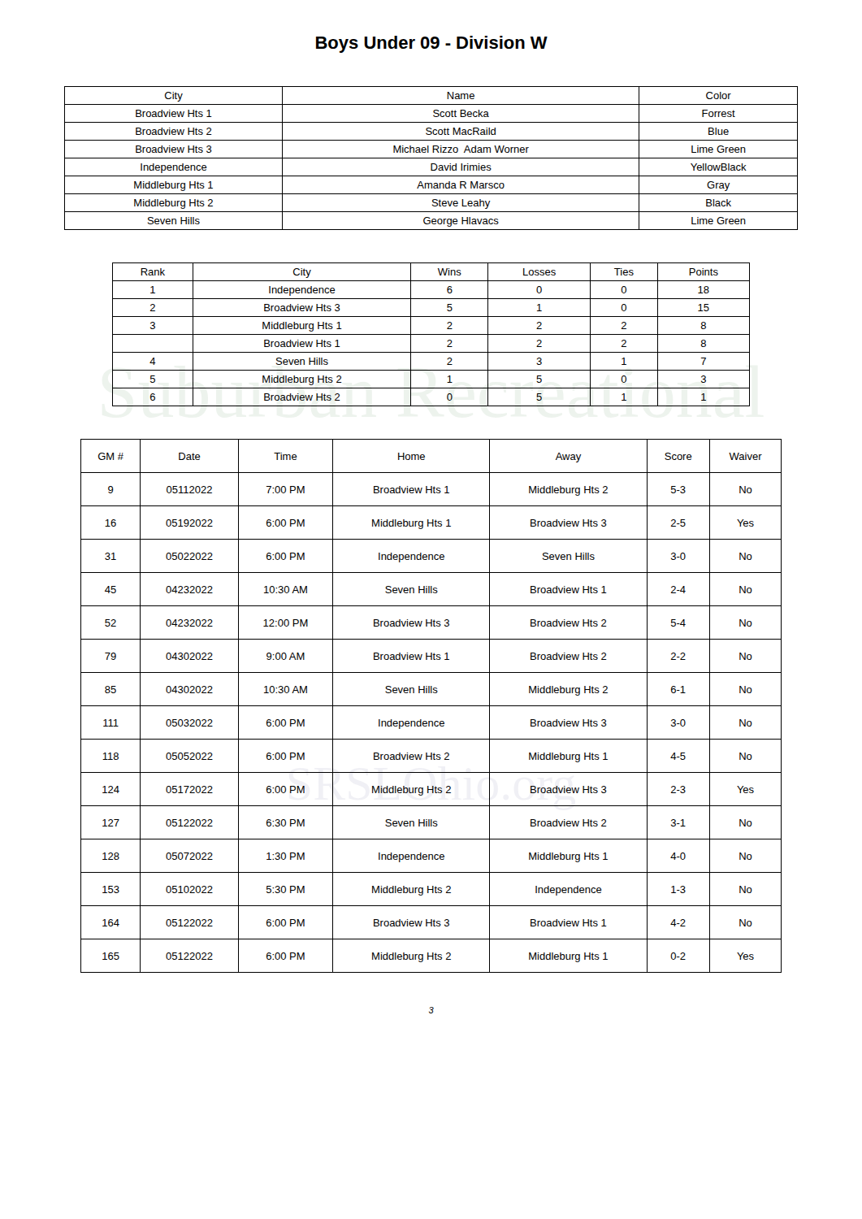Suburban Recreational
SRSLOhio.org
Boys Under 09 - Division W
| City | Name | Color |
| Broadview Hts 1 | Scott Becka | Forrest |
| Broadview Hts 2 | Scott MacRaild | Blue |
| Broadview Hts 3 | Michael Rizzo Adam Worner | Lime Green |
| Independence | David Irimies | YellowBlack |
| Middleburg Hts 1 | Amanda R Marsco | Gray |
| Middleburg Hts 2 | Steve Leahy | Black |
| Seven Hills | George Hlavacs | Lime Green |
| Rank | City | Wins | Losses | Ties | Points |
| 1 | Independence | 6 | 0 | 0 | 18 |
| 2 | Broadview Hts 3 | 5 | 1 | 0 | 15 |
| 3 | Middleburg Hts 1 | 2 | 2 | 2 | 8 |
| | Broadview Hts 1 | 2 | 2 | 2 | 8 |
| 4 | Seven Hills | 2 | 3 | 1 | 7 |
| 5 | Middleburg Hts 2 | 1 | 5 | 0 | 3 |
| 6 | Broadview Hts 2 | 0 | 5 | 1 | 1 |
| GM # | Date | Time | Home | Away | Score | Waiver |
| 9 | 05112022 | 7:00 PM | Broadview Hts 1 | Middleburg Hts 2 | 5-3 | No |
| 16 | 05192022 | 6:00 PM | Middleburg Hts 1 | Broadview Hts 3 | 2-5 | Yes |
| 31 | 05022022 | 6:00 PM | Independence | Seven Hills | 3-0 | No |
| 45 | 04232022 | 10:30 AM | Seven Hills | Broadview Hts 1 | 2-4 | No |
| 52 | 04232022 | 12:00 PM | Broadview Hts 3 | Broadview Hts 2 | 5-4 | No |
| 79 | 04302022 | 9:00 AM | Broadview Hts 1 | Broadview Hts 2 | 2-2 | No |
| 85 | 04302022 | 10:30 AM | Seven Hills | Middleburg Hts 2 | 6-1 | No |
| 111 | 05032022 | 6:00 PM | Independence | Broadview Hts 3 | 3-0 | No |
| 118 | 05052022 | 6:00 PM | Broadview Hts 2 | Middleburg Hts 1 | 4-5 | No |
| 124 | 05172022 | 6:00 PM | Middleburg Hts 2 | Broadview Hts 3 | 2-3 | Yes |
| 127 | 05122022 | 6:30 PM | Seven Hills | Broadview Hts 2 | 3-1 | No |
| 128 | 05072022 | 1:30 PM | Independence | Middleburg Hts 1 | 4-0 | No |
| 153 | 05102022 | 5:30 PM | Middleburg Hts 2 | Independence | 1-3 | No |
| 164 | 05122022 | 6:00 PM | Broadview Hts 3 | Broadview Hts 1 | 4-2 | No |
| 165 | 05122022 | 6:00 PM | Middleburg Hts 2 | Middleburg Hts 1 | 0-2 | Yes |
3